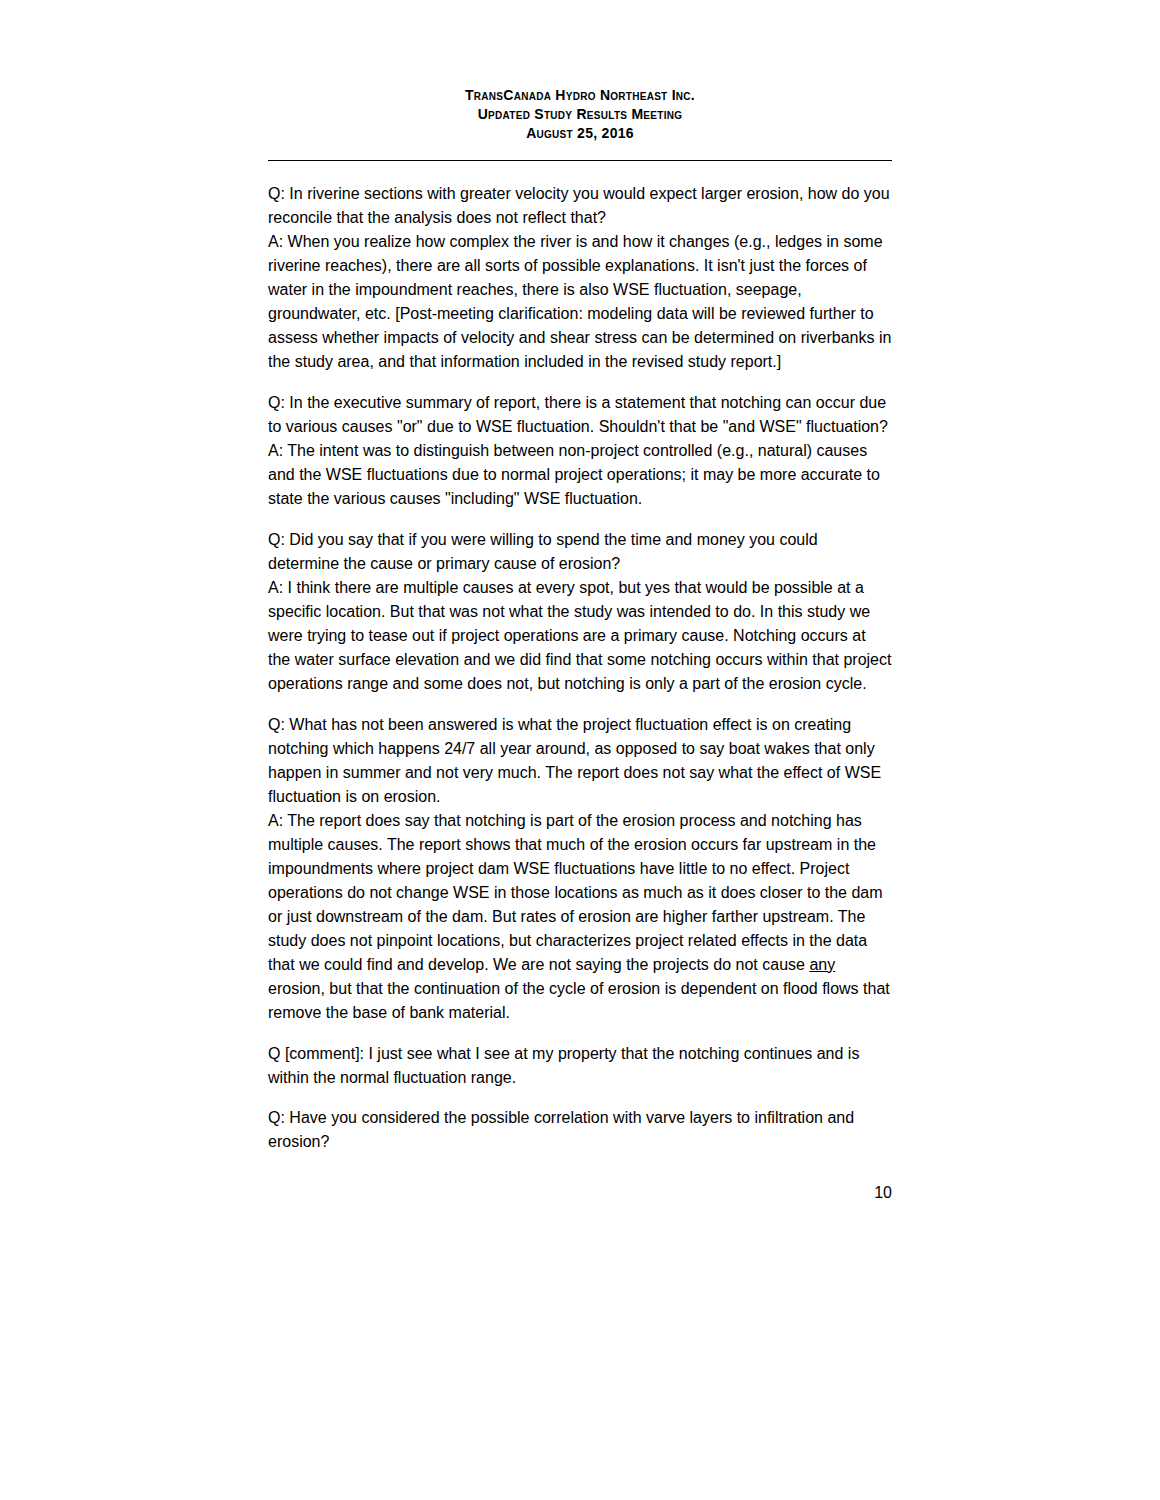TransCanada Hydro Northeast Inc.
Updated Study Results Meeting
August 25, 2016
Q: In riverine sections with greater velocity you would expect larger erosion, how do you reconcile that the analysis does not reflect that?
A: When you realize how complex the river is and how it changes (e.g., ledges in some riverine reaches), there are all sorts of possible explanations. It isn't just the forces of water in the impoundment reaches, there is also WSE fluctuation, seepage, groundwater, etc. [Post-meeting clarification: modeling data will be reviewed further to assess whether impacts of velocity and shear stress can be determined on riverbanks in the study area, and that information included in the revised study report.]
Q: In the executive summary of report, there is a statement that notching can occur due to various causes "or" due to WSE fluctuation. Shouldn't that be "and WSE" fluctuation?
A: The intent was to distinguish between non-project controlled (e.g., natural) causes and the WSE fluctuations due to normal project operations; it may be more accurate to state the various causes "including" WSE fluctuation.
Q: Did you say that if you were willing to spend the time and money you could determine the cause or primary cause of erosion?
A: I think there are multiple causes at every spot, but yes that would be possible at a specific location. But that was not what the study was intended to do. In this study we were trying to tease out if project operations are a primary cause. Notching occurs at the water surface elevation and we did find that some notching occurs within that project operations range and some does not, but notching is only a part of the erosion cycle.
Q: What has not been answered is what the project fluctuation effect is on creating notching which happens 24/7 all year around, as opposed to say boat wakes that only happen in summer and not very much. The report does not say what the effect of WSE fluctuation is on erosion.
A: The report does say that notching is part of the erosion process and notching has multiple causes. The report shows that much of the erosion occurs far upstream in the impoundments where project dam WSE fluctuations have little to no effect. Project operations do not change WSE in those locations as much as it does closer to the dam or just downstream of the dam. But rates of erosion are higher farther upstream. The study does not pinpoint locations, but characterizes project related effects in the data that we could find and develop. We are not saying the projects do not cause any erosion, but that the continuation of the cycle of erosion is dependent on flood flows that remove the base of bank material.
Q [comment]: I just see what I see at my property that the notching continues and is within the normal fluctuation range.
Q: Have you considered the possible correlation with varve layers to infiltration and erosion?
10